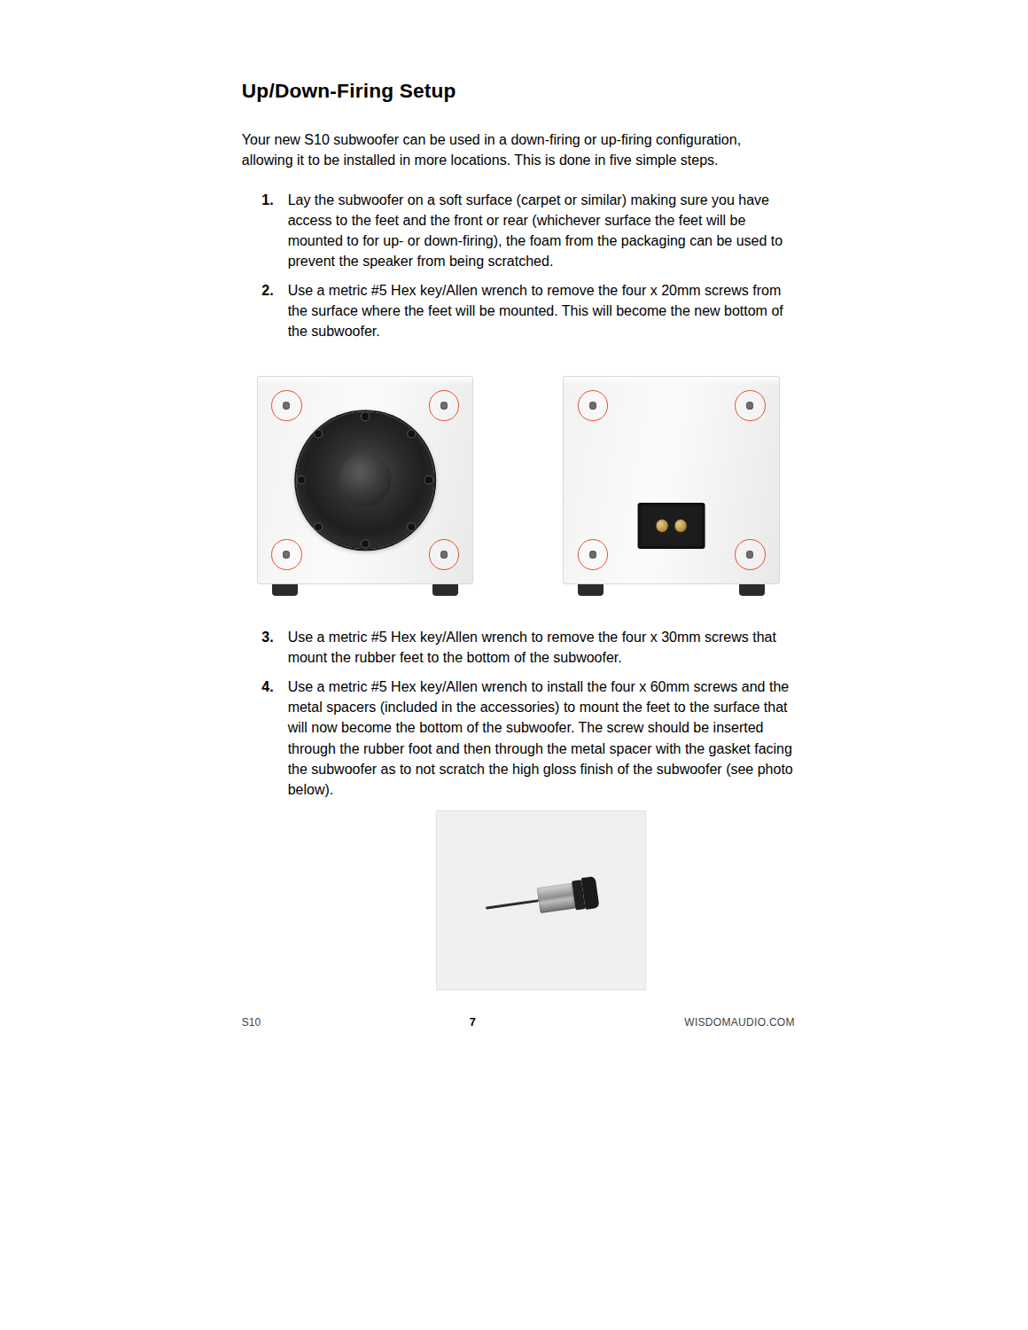Up/Down-Firing Setup
Your new S10 subwoofer can be used in a down-firing or up-firing configuration, allowing it to be installed in more locations. This is done in five simple steps.
Lay the subwoofer on a soft surface (carpet or similar) making sure you have access to the feet and the front or rear (whichever surface the feet will be mounted to for up- or down-firing), the foam from the packaging can be used to prevent the speaker from being scratched.
Use a metric #5 Hex key/Allen wrench to remove the four x 20mm screws from the surface where the feet will be mounted. This will become the new bottom of the subwoofer.
Use a metric #5 Hex key/Allen wrench to remove the four x 30mm screws that mount the rubber feet to the bottom of the subwoofer.
Use a metric #5 Hex key/Allen wrench to install the four x 60mm screws and the metal spacers (included in the accessories) to mount the feet to the surface that will now become the bottom of the subwoofer. The screw should be inserted through the rubber foot and then through the metal spacer with the gasket facing the subwoofer as to not scratch the high gloss finish of the subwoofer (see photo below).
S10
7
WISDOMAUDIO.COM